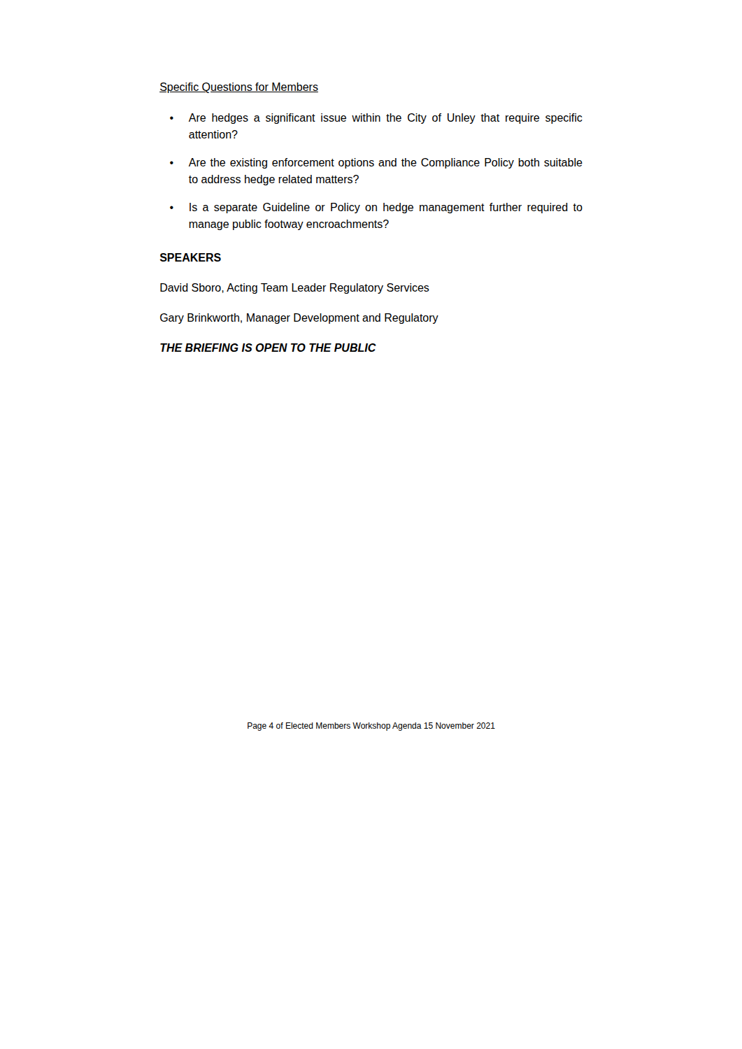Specific Questions for Members
Are hedges a significant issue within the City of Unley that require specific attention?
Are the existing enforcement options and the Compliance Policy both suitable to address hedge related matters?
Is a separate Guideline or Policy on hedge management further required to manage public footway encroachments?
SPEAKERS
David Sboro, Acting Team Leader Regulatory Services
Gary Brinkworth, Manager Development and Regulatory
THE BRIEFING IS OPEN TO THE PUBLIC
Page 4 of Elected Members Workshop Agenda 15 November 2021